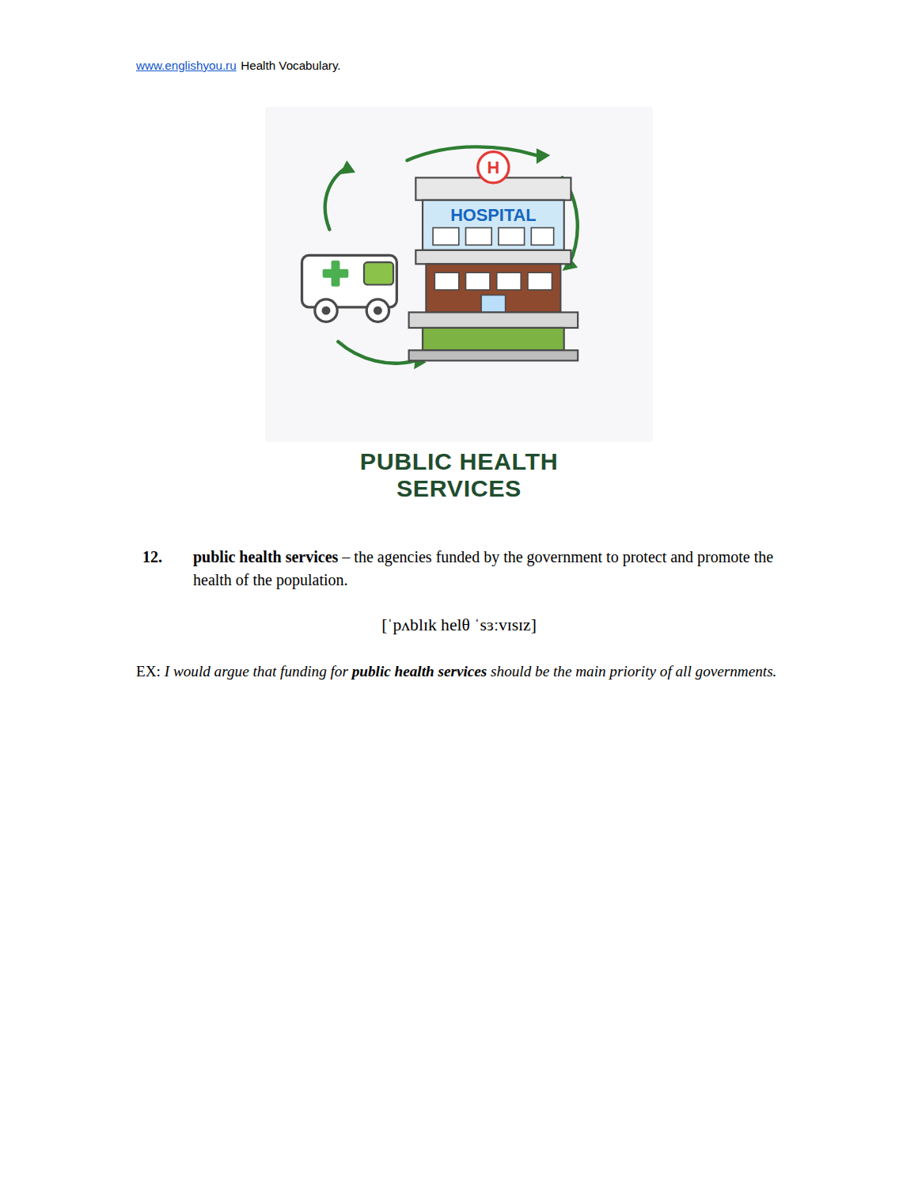www.englishyou.ru Health Vocabulary.
H HOSPITAL
Public Health
Services
12. public health services – the agencies funded by the government to protect and promote the health of the population.
[ˈpʌblɪk helθ ˈsɜːvɪsɪz]
EX: I would argue that funding for public health services should be the main priority of all governments.